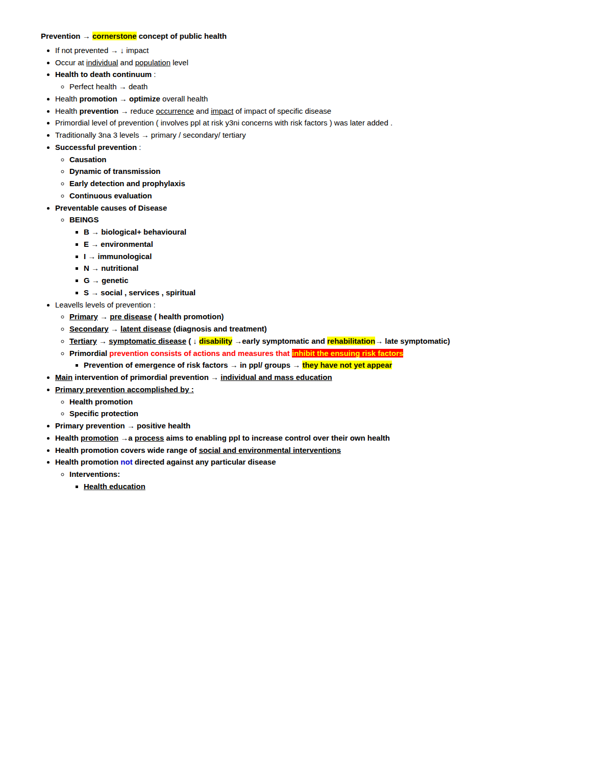Prevention → cornerstone concept of public health
If not prevented → ↓ impact
Occur at individual and population level
Health to death continuum :
Perfect health → death
Health promotion → optimize overall health
Health prevention → reduce occurrence and impact of impact of specific disease
Primordial level of prevention ( involves ppl at risk y3ni concerns with risk factors ) was later added .
Traditionally 3na 3 levels → primary / secondary/ tertiary
Successful prevention :
Causation
Dynamic of transmission
Early detection and prophylaxis
Continuous evaluation
Preventable causes of Disease
BEINGS
B → biological+ behavioural
E → environmental
I → immunological
N → nutritional
G → genetic
S → social , services , spiritual
Leavells levels of prevention :
Primary → pre disease ( health promotion)
Secondary → latent disease (diagnosis and treatment)
Tertiary → symptomatic disease ( ↓ disability →early symptomatic and rehabilitation→ late symptomatic)
Primordial prevention consists of actions and measures that inhibit the ensuing risk factors
Prevention of emergence of risk factors → in ppl/ groups → they have not yet appear
Main intervention of primordial prevention → individual and mass education
Primary prevention accomplished by :
Health promotion
Specific protection
Primary prevention → positive health
Health promotion →a process aims to enabling ppl to increase control over their own health
Health promotion covers wide range of social and environmental interventions
Health promotion not directed against any particular disease
Interventions:
Health education